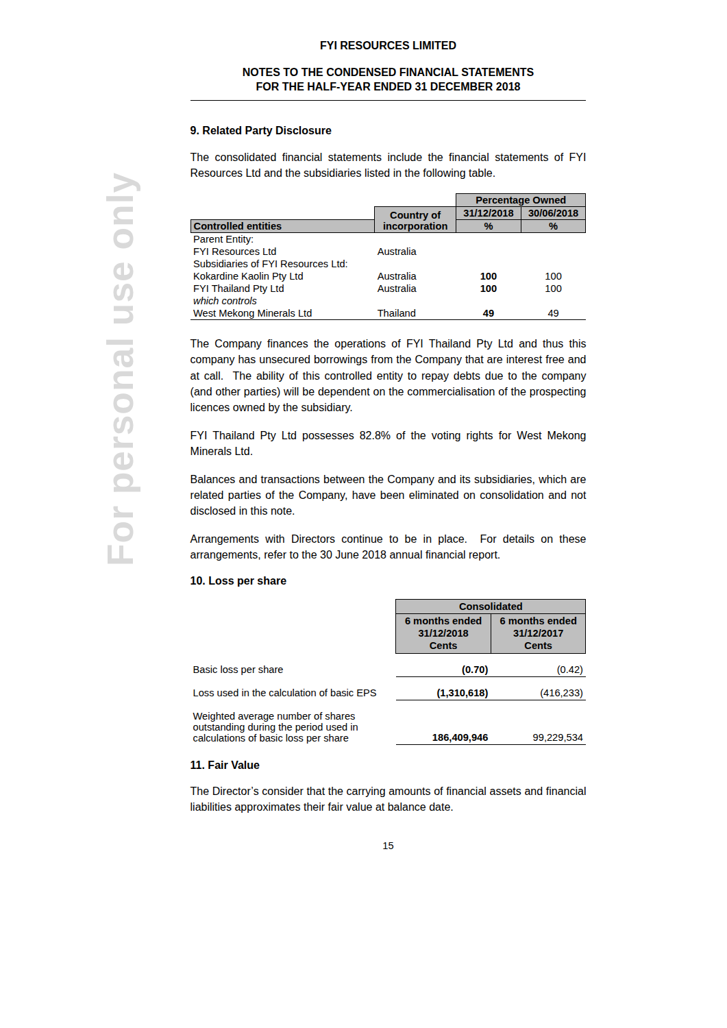For personal use only
FYI RESOURCES LIMITED
NOTES TO THE CONDENSED FINANCIAL STATEMENTS
FOR THE HALF-YEAR ENDED 31 DECEMBER 2018
9. Related Party Disclosure
The consolidated financial statements include the financial statements of FYI Resources Ltd and the subsidiaries listed in the following table.
| | | Percentage Owned |
| | Country of incorporation | 31/12/2018 | 30/06/2018 |
| Controlled entities | % | % |
| Parent Entity: | | | |
| FYI Resources Ltd | Australia | | |
| Subsidiaries of FYI Resources Ltd: | | | |
| Kokardine Kaolin Pty Ltd | Australia | 100 | 100 |
| FYI Thailand Pty Ltd | Australia | 100 | 100 |
| which controls | | | |
| West Mekong Minerals Ltd | Thailand | 49 | 49 |
The Company finances the operations of FYI Thailand Pty Ltd and thus this company has unsecured borrowings from the Company that are interest free and at call. The ability of this controlled entity to repay debts due to the company (and other parties) will be dependent on the commercialisation of the prospecting licences owned by the subsidiary.
FYI Thailand Pty Ltd possesses 82.8% of the voting rights for West Mekong Minerals Ltd.
Balances and transactions between the Company and its subsidiaries, which are related parties of the Company, have been eliminated on consolidation and not disclosed in this note.
Arrangements with Directors continue to be in place. For details on these arrangements, refer to the 30 June 2018 annual financial report.
10. Loss per share
| | Consolidated |
| | 6 months ended 31/12/2018 Cents | 6 months ended 31/12/2017 Cents |
| Basic loss per share | (0.70) | (0.42) |
| Loss used in the calculation of basic EPS | (1,310,618) | (416,233) |
| Weighted average number of shares outstanding during the period used in calculations of basic loss per share | 186,409,946 | 99,229,534 |
11. Fair Value
The Director’s consider that the carrying amounts of financial assets and financial liabilities approximates their fair value at balance date.
15